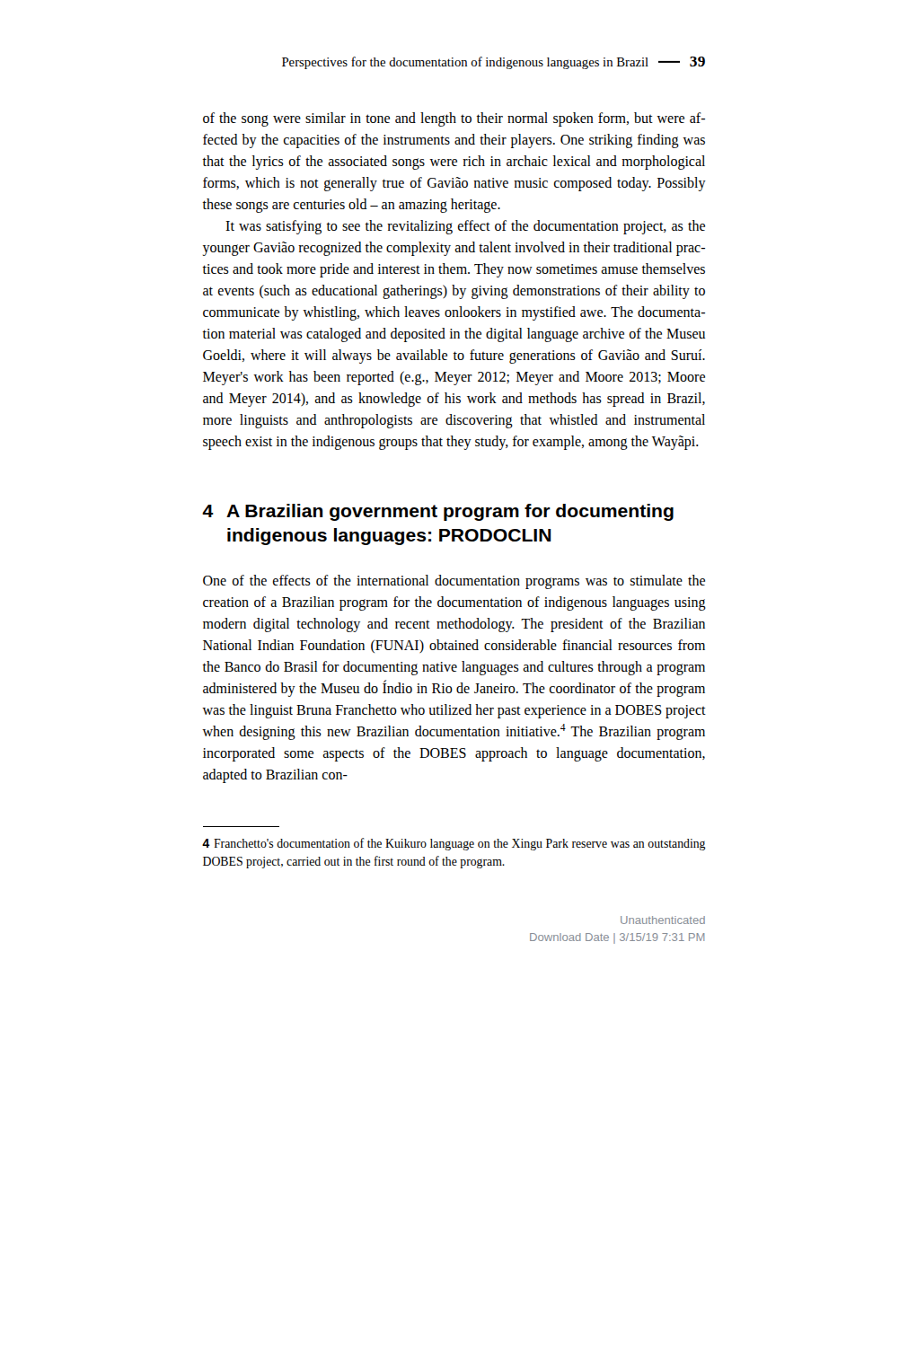Perspectives for the documentation of indigenous languages in Brazil 39
of the song were similar in tone and length to their normal spoken form, but were affected by the capacities of the instruments and their players. One striking finding was that the lyrics of the associated songs were rich in archaic lexical and morphological forms, which is not generally true of Gavião native music composed today. Possibly these songs are centuries old – an amazing heritage.
It was satisfying to see the revitalizing effect of the documentation project, as the younger Gavião recognized the complexity and talent involved in their traditional practices and took more pride and interest in them. They now sometimes amuse themselves at events (such as educational gatherings) by giving demonstrations of their ability to communicate by whistling, which leaves onlookers in mystified awe. The documentation material was cataloged and deposited in the digital language archive of the Museu Goeldi, where it will always be available to future generations of Gavião and Suruí. Meyer's work has been reported (e.g., Meyer 2012; Meyer and Moore 2013; Moore and Meyer 2014), and as knowledge of his work and methods has spread in Brazil, more linguists and anthropologists are discovering that whistled and instrumental speech exist in the indigenous groups that they study, for example, among the Wayãpi.
4 A Brazilian government program for documenting indigenous languages: PRODOCLIN
One of the effects of the international documentation programs was to stimulate the creation of a Brazilian program for the documentation of indigenous languages using modern digital technology and recent methodology. The president of the Brazilian National Indian Foundation (FUNAI) obtained considerable financial resources from the Banco do Brasil for documenting native languages and cultures through a program administered by the Museu do Índio in Rio de Janeiro. The coordinator of the program was the linguist Bruna Franchetto who utilized her past experience in a DOBES project when designing this new Brazilian documentation initiative.4 The Brazilian program incorporated some aspects of the DOBES approach to language documentation, adapted to Brazilian con-
4 Franchetto's documentation of the Kuikuro language on the Xingu Park reserve was an outstanding DOBES project, carried out in the first round of the program.
Unauthenticated
Download Date | 3/15/19 7:31 PM